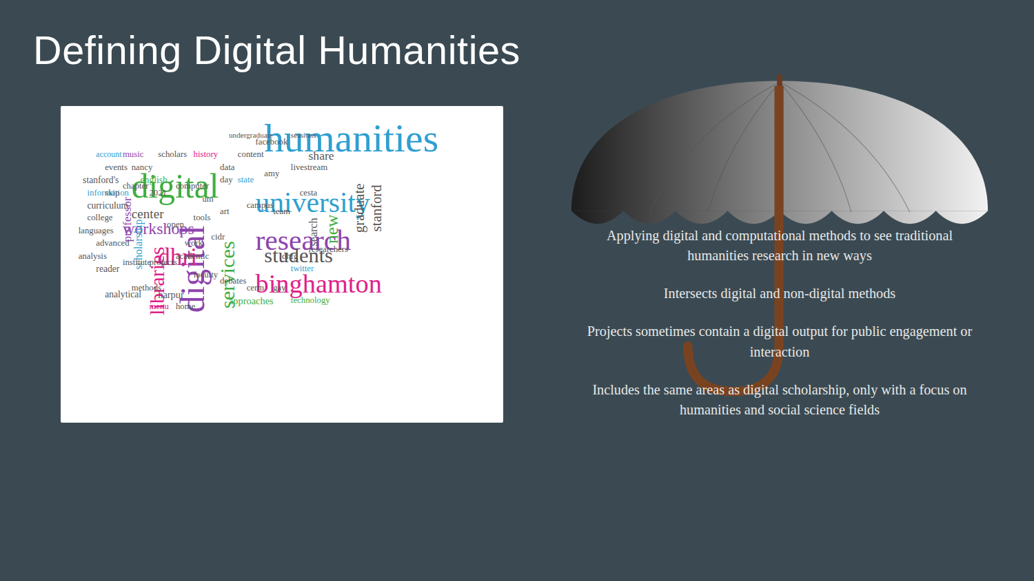Defining Digital Humanities
humanities digital digital university research binghamton students dhri libraries services workshops center professor scholarship curriculum information stanford's english nancy music events account scholars history data state day content facebook undergraduate sessions share graduate stanford new search researchers dhfg twitter gay technology approaches home menu harpur methods analytical reader institute projects academic faculty debates cerm advanced languages college analysis skip chapter 2021 computer um art campus team cesta tools open cidr work amy livestream
Applying digital and computational methods to see traditional humanities research in new ways
Intersects digital and non-digital methods
Projects sometimes contain a digital output for public engagement or interaction
Includes the same areas as digital scholarship, only with a focus on humanities and social science fields